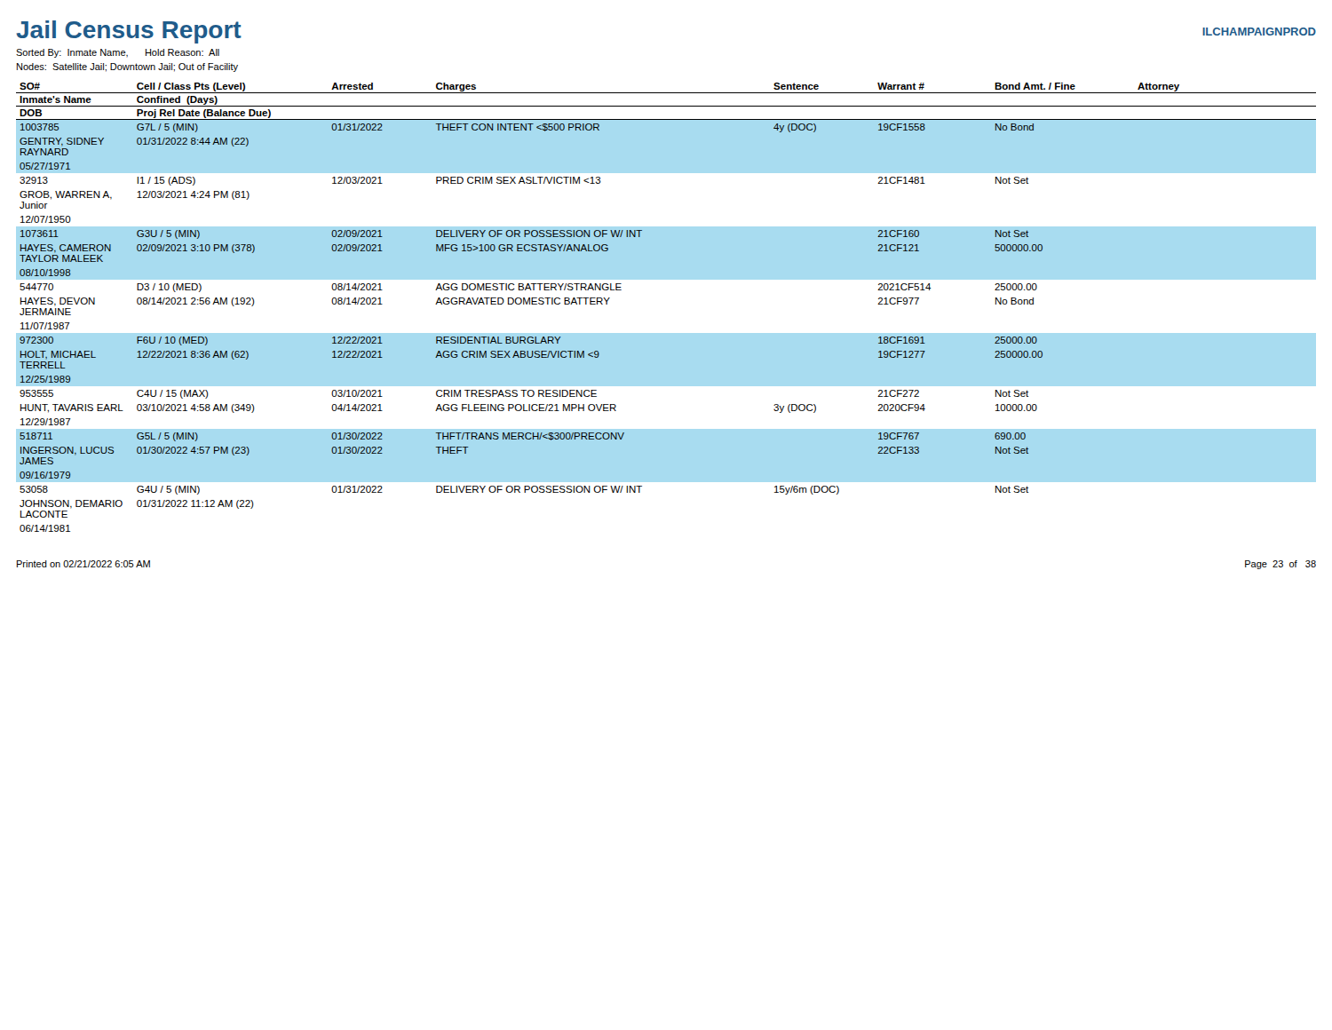ILCHAMPAIGNPROD
Jail Census Report
Sorted By: Inmate Name, Hold Reason: All
Nodes: Satellite Jail; Downtown Jail; Out of Facility
| SO# | Cell / Class Pts (Level) | Arrested | Charges | Sentence | Warrant # | Bond Amt. / Fine | Attorney |
| --- | --- | --- | --- | --- | --- | --- | --- |
| Inmate's Name | Confined (Days) | | | | | | |
| DOB | Proj Rel Date (Balance Due) | | | | | | |
| 1003785 | G7L / 5 (MIN) | 01/31/2022 | THEFT CON INTENT <$500 PRIOR | 4y (DOC) | 19CF1558 | No Bond | |
| GENTRY, SIDNEY RAYNARD | 01/31/2022 8:44 AM (22) | | | | | | |
| 05/27/1971 | | | | | | | |
| 32913 | I1 / 15 (ADS) | 12/03/2021 | PRED CRIM SEX ASLT/VICTIM <13 | | 21CF1481 | Not Set | |
| GROB, WARREN A, Junior | 12/03/2021 4:24 PM (81) | | | | | | |
| 12/07/1950 | | | | | | | |
| 1073611 | G3U / 5 (MIN) | 02/09/2021 | DELIVERY OF OR POSSESSION OF W/ INT | | 21CF160 | Not Set | |
| HAYES, CAMERON TAYLOR MALEEK | 02/09/2021 3:10 PM (378) | 02/09/2021 | MFG 15>100 GR ECSTASY/ANALOG | | 21CF121 | 500000.00 | |
| 08/10/1998 | | | | | | | |
| 544770 | D3 / 10 (MED) | 08/14/2021 | AGG DOMESTIC BATTERY/STRANGLE | | 2021CF514 | 25000.00 | |
| HAYES, DEVON JERMAINE | 08/14/2021 2:56 AM (192) | 08/14/2021 | AGGRAVATED DOMESTIC BATTERY | | 21CF977 | No Bond | |
| 11/07/1987 | | | | | | | |
| 972300 | F6U / 10 (MED) | 12/22/2021 | RESIDENTIAL BURGLARY | | 18CF1691 | 25000.00 | |
| HOLT, MICHAEL TERRELL | 12/22/2021 8:36 AM (62) | 12/22/2021 | AGG CRIM SEX ABUSE/VICTIM <9 | | 19CF1277 | 250000.00 | |
| 12/25/1989 | | | | | | | |
| 953555 | C4U / 15 (MAX) | 03/10/2021 | CRIM TRESPASS TO RESIDENCE | | 21CF272 | Not Set | |
| HUNT, TAVARIS EARL | 03/10/2021 4:58 AM (349) | 04/14/2021 | AGG FLEEING POLICE/21 MPH OVER | 3y (DOC) | 2020CF94 | 10000.00 | |
| 12/29/1987 | | | | | | | |
| 518711 | G5L / 5 (MIN) | 01/30/2022 | THFT/TRANS MERCH/<$300/PRECONV | | 19CF767 | 690.00 | |
| INGERSON, LUCUS JAMES | 01/30/2022 4:57 PM (23) | 01/30/2022 | THEFT | | 22CF133 | Not Set | |
| 09/16/1979 | | | | | | | |
| 53058 | G4U / 5 (MIN) | 01/31/2022 | DELIVERY OF OR POSSESSION OF W/ INT | 15y/6m (DOC) | | Not Set | |
| JOHNSON, DEMARIO LACONTE | 01/31/2022 11:12 AM (22) | | | | | | |
| 06/14/1981 | | | | | | | |
Printed on 02/21/2022 6:05 AM
Page 23 of 38